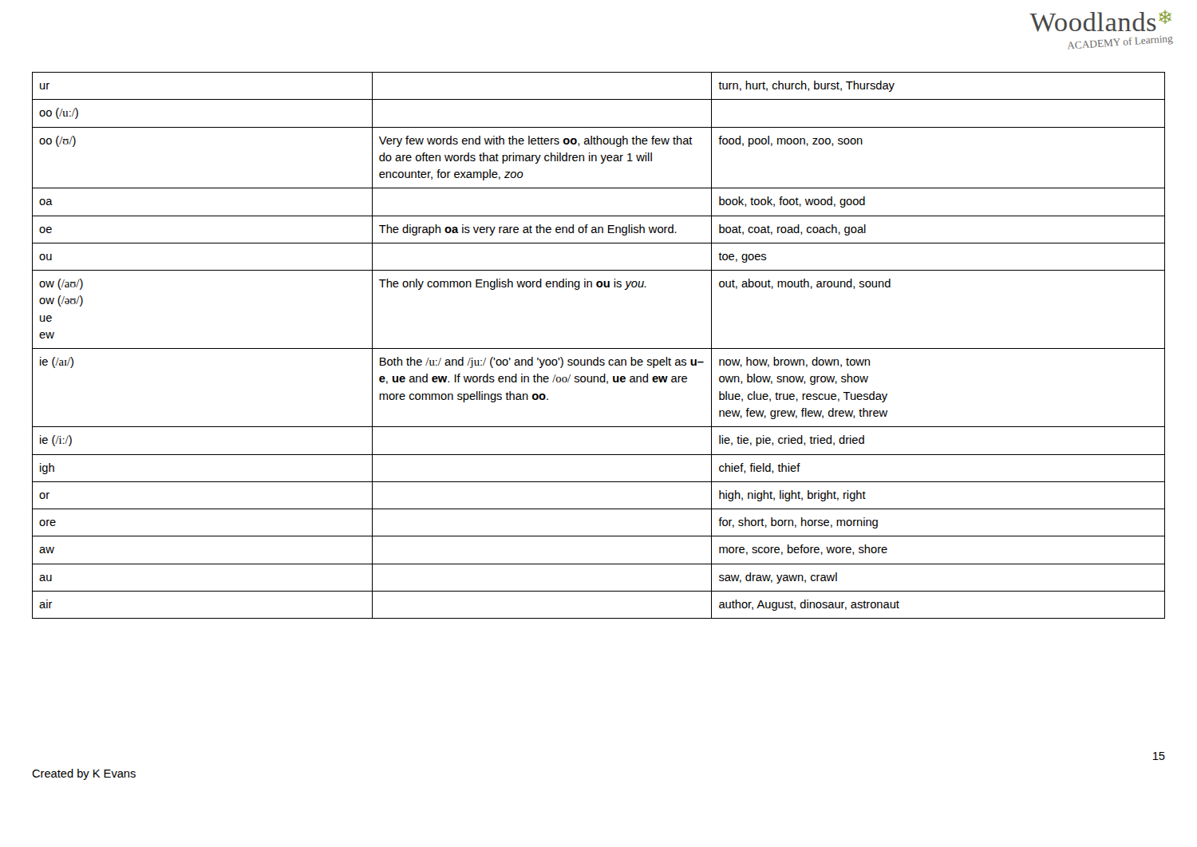Woodlands❄
ACADEMY of Learning
| ur | | turn, hurt, church, burst, Thursday |
| oo ( /uː/ ) | | |
| oo ( /ʊ/ ) | Very few words end with the letters oo , although the few that do are often words that primary children in year 1 will encounter, for example, zoo | food, pool, moon, zoo, soon |
| oa | | book, took, foot, wood, good |
| oe | The digraph oa is very rare at the end of an English word. | boat, coat, road, coach, goal |
| ou | | toe, goes |
| ow ( /aʊ/ ) ow ( /əʊ/ ) ue ew | The only common English word ending in ou is you. | out, about, mouth, around, sound |
| ie ( /aɪ/ ) | Both the /uː/ and /juː/ ('oo' and 'yoo') sounds can be spelt as u–e , ue and ew . If words end in the /oo/ sound, ue and ew are more common spellings than oo . | now, how, brown, down, town own, blow, snow, grow, show blue, clue, true, rescue, Tuesday new, few, grew, flew, drew, threw |
| ie ( /iː/ ) | | lie, tie, pie, cried, tried, dried |
| igh | | chief, field, thief |
| or | | high, night, light, bright, right |
| ore | | for, short, born, horse, morning |
| aw | | more, score, before, wore, shore |
| au | | saw, draw, yawn, crawl |
| air | | author, August, dinosaur, astronaut |
15
Created by K Evans